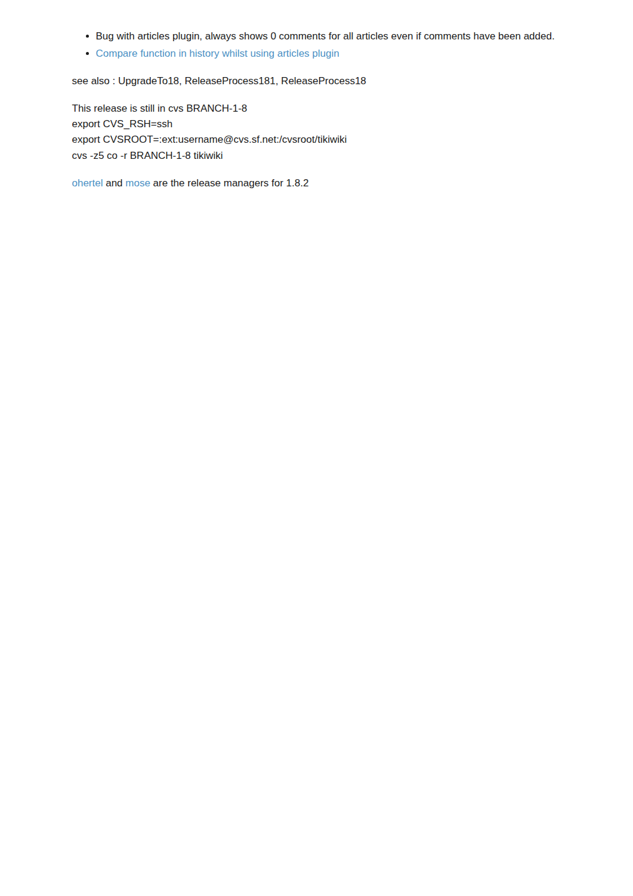Bug with articles plugin, always shows 0 comments for all articles even if comments have been added.
Compare function in history whilst using articles plugin
see also : UpgradeTo18, ReleaseProcess181, ReleaseProcess18
This release is still in cvs BRANCH-1-8 export CVS_RSH=ssh export CVSROOT=:ext:username@cvs.sf.net:/cvsroot/tikiwiki cvs -z5 co -r BRANCH-1-8 tikiwiki
ohertel and mose are the release managers for 1.8.2